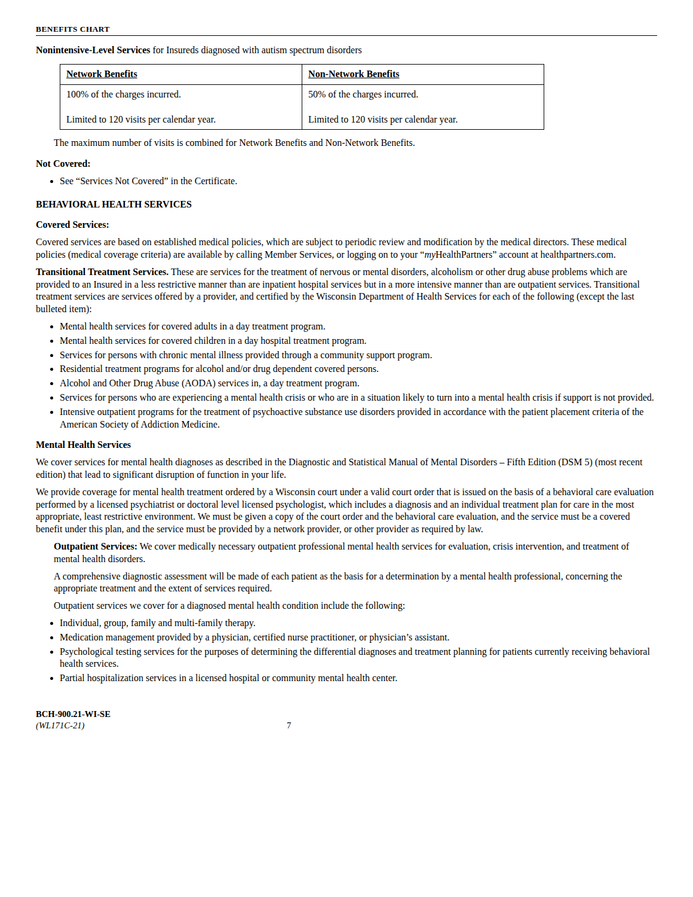BENEFITS CHART
Nonintensive-Level Services for Insureds diagnosed with autism spectrum disorders
| Network Benefits | Non-Network Benefits |
| --- | --- |
| 100% of the charges incurred. Limited to 120 visits per calendar year. | 50% of the charges incurred. Limited to 120 visits per calendar year. |
The maximum number of visits is combined for Network Benefits and Non-Network Benefits.
Not Covered:
See “Services Not Covered” in the Certificate.
BEHAVIORAL HEALTH SERVICES
Covered Services:
Covered services are based on established medical policies, which are subject to periodic review and modification by the medical directors. These medical policies (medical coverage criteria) are available by calling Member Services, or logging on to your “my HealthPartners” account at healthpartners.com.
Transitional Treatment Services. These are services for the treatment of nervous or mental disorders, alcoholism or other drug abuse problems which are provided to an Insured in a less restrictive manner than are inpatient hospital services but in a more intensive manner than are outpatient services. Transitional treatment services are services offered by a provider, and certified by the Wisconsin Department of Health Services for each of the following (except the last bulleted item):
Mental health services for covered adults in a day treatment program.
Mental health services for covered children in a day hospital treatment program.
Services for persons with chronic mental illness provided through a community support program.
Residential treatment programs for alcohol and/or drug dependent covered persons.
Alcohol and Other Drug Abuse (AODA) services in, a day treatment program.
Services for persons who are experiencing a mental health crisis or who are in a situation likely to turn into a mental health crisis if support is not provided.
Intensive outpatient programs for the treatment of psychoactive substance use disorders provided in accordance with the patient placement criteria of the American Society of Addiction Medicine.
Mental Health Services
We cover services for mental health diagnoses as described in the Diagnostic and Statistical Manual of Mental Disorders – Fifth Edition (DSM 5) (most recent edition) that lead to significant disruption of function in your life.
We provide coverage for mental health treatment ordered by a Wisconsin court under a valid court order that is issued on the basis of a behavioral care evaluation performed by a licensed psychiatrist or doctoral level licensed psychologist, which includes a diagnosis and an individual treatment plan for care in the most appropriate, least restrictive environment. We must be given a copy of the court order and the behavioral care evaluation, and the service must be a covered benefit under this plan, and the service must be provided by a network provider, or other provider as required by law.
Outpatient Services: We cover medically necessary outpatient professional mental health services for evaluation, crisis intervention, and treatment of mental health disorders.
A comprehensive diagnostic assessment will be made of each patient as the basis for a determination by a mental health professional, concerning the appropriate treatment and the extent of services required.
Outpatient services we cover for a diagnosed mental health condition include the following:
Individual, group, family and multi-family therapy.
Medication management provided by a physician, certified nurse practitioner, or physician’s assistant.
Psychological testing services for the purposes of determining the differential diagnoses and treatment planning for patients currently receiving behavioral health services.
Partial hospitalization services in a licensed hospital or community mental health center.
BCH-900.21-WI-SE
(WL171C-21) 7